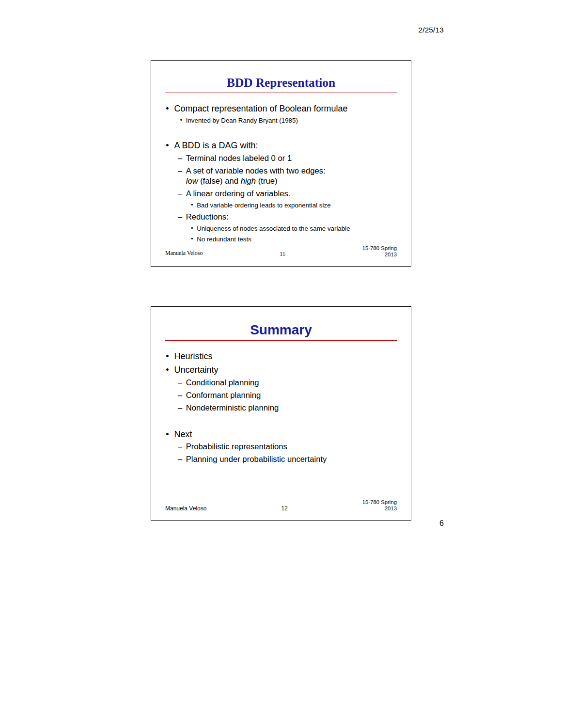2/25/13
BDD Representation
Compact representation of Boolean formulae
Invented by Dean Randy Bryant (1985)
A BDD is a DAG with:
Terminal nodes labeled 0 or 1
A set of variable nodes with two edges:
low (false) and high (true)
A linear ordering of variables.
Bad variable ordering leads to exponential size
Reductions:
Uniqueness of nodes associated to the same variable
No redundant tests
Manuela Veloso
11
15-780 Spring
2013
Summary
Heuristics
Uncertainty
Conditional planning
Conformant planning
Nondeterministic planning
Next
Probabilistic representations
Planning under probabilistic uncertainty
Manuela Veloso
12
15-780 Spring
2013
6